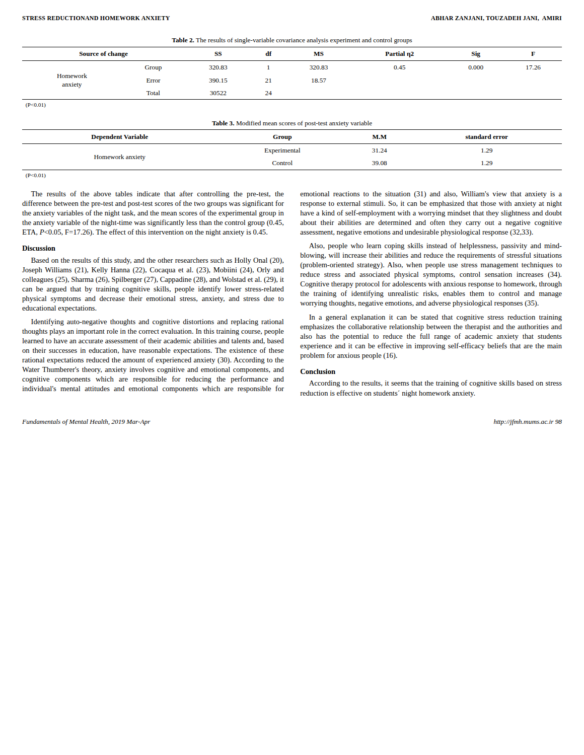STRESS REDUCTIONAND HOMEWORK ANXIETY ABHAR ZANJANI, TOUZADEH JANI, AMIRI
Table 2. The results of single-variable covariance analysis experiment and control groups
| Source of change | SS | df | MS | Partial η2 | Sig | F |
| --- | --- | --- | --- | --- | --- | --- |
| Homework anxiety | Group | 320.83 | 1 | 320.83 | 0.45 | 0.000 | 17.26 |
| Error | 390.15 | 21 | 18.57 | | | |
| Total | 30522 | 24 | | | | |
(P<0.01)
Table 3. Modified mean scores of post-test anxiety variable
| Dependent Variable | Group | M.M | standard error |
| --- | --- | --- | --- |
| Homework anxiety | Experimental | 31.24 | 1.29 |
| Control | 39.08 | 1.29 |
(P<0.01)
The results of the above tables indicate that after controlling the pre-test, the difference between the pre-test and post-test scores of the two groups was significant for the anxiety variables of the night task, and the mean scores of the experimental group in the anxiety variable of the night-time was significantly less than the control group (0.45, ETA, P<0.05, F=17.26). The effect of this intervention on the night anxiety is 0.45.
Discussion
Based on the results of this study, and the other researchers such as Holly Onal (20), Joseph Williams (21), Kelly Hanna (22), Cocaqua et al. (23), Mobiini (24), Orly and colleagues (25), Sharma (26), Spilberger (27), Cappadine (28), and Wolstad et al. (29), it can be argued that by training cognitive skills, people identify lower stress-related physical symptoms and decrease their emotional stress, anxiety, and stress due to educational expectations.
Identifying auto-negative thoughts and cognitive distortions and replacing rational thoughts plays an important role in the correct evaluation. In this training course, people learned to have an accurate assessment of their academic abilities and talents and, based on their successes in education, have reasonable expectations. The existence of these rational expectations reduced the amount of experienced anxiety (30). According to the Water Thumberer's theory, anxiety involves cognitive and emotional components, and cognitive components which are responsible for reducing the performance and individual's mental attitudes and emotional components which are responsible for emotional reactions to the situation (31) and also, William's view that anxiety is a response to external stimuli. So, it can be emphasized that those with anxiety at night have a kind of self-employment with a worrying mindset that they slightness and doubt about their abilities are determined and often they carry out a negative cognitive assessment, negative emotions and undesirable physiological response (32,33).
Also, people who learn coping skills instead of helplessness, passivity and mind-blowing, will increase their abilities and reduce the requirements of stressful situations (problem-oriented strategy). Also, when people use stress management techniques to reduce stress and associated physical symptoms, control sensation increases (34). Cognitive therapy protocol for adolescents with anxious response to homework, through the training of identifying unrealistic risks, enables them to control and manage worrying thoughts, negative emotions, and adverse physiological responses (35).
In a general explanation it can be stated that cognitive stress reduction training emphasizes the collaborative relationship between the therapist and the authorities and also has the potential to reduce the full range of academic anxiety that students experience and it can be effective in improving self-efficacy beliefs that are the main problem for anxious people (16).
Conclusion
According to the results, it seems that the training of cognitive skills based on stress reduction is effective on students´ night homework anxiety.
Fundamentals of Mental Health, 2019 Mar-Apr http://jfmh.mums.ac.ir 98